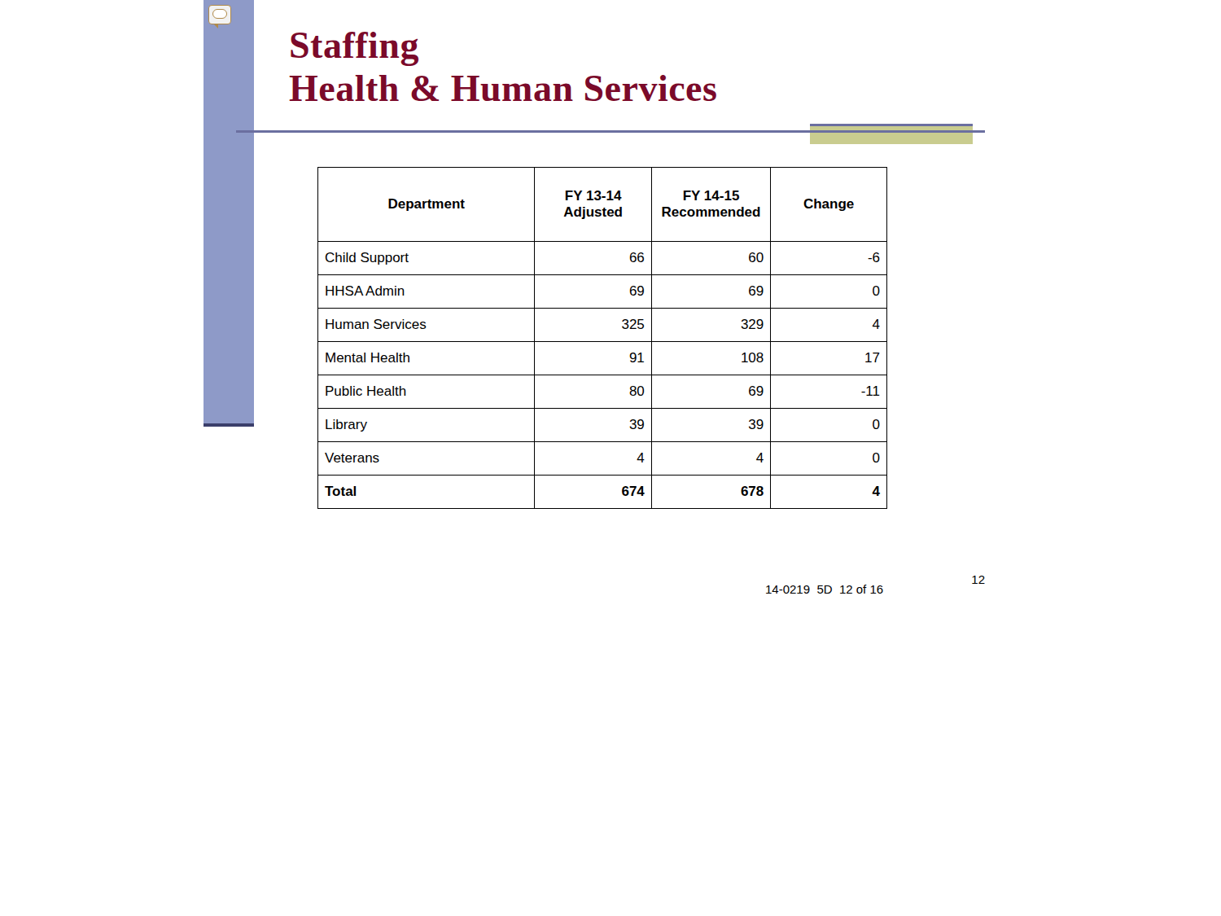Staffing
Health & Human Services
| Department | FY 13-14 Adjusted | FY 14-15 Recommended | Change |
| --- | --- | --- | --- |
| Child Support | 66 | 60 | -6 |
| HHSA Admin | 69 | 69 | 0 |
| Human Services | 325 | 329 | 4 |
| Mental Health | 91 | 108 | 17 |
| Public Health | 80 | 69 | -11 |
| Library | 39 | 39 | 0 |
| Veterans | 4 | 4 | 0 |
| Total | 674 | 678 | 4 |
14-0219 5D 12 of 16
12